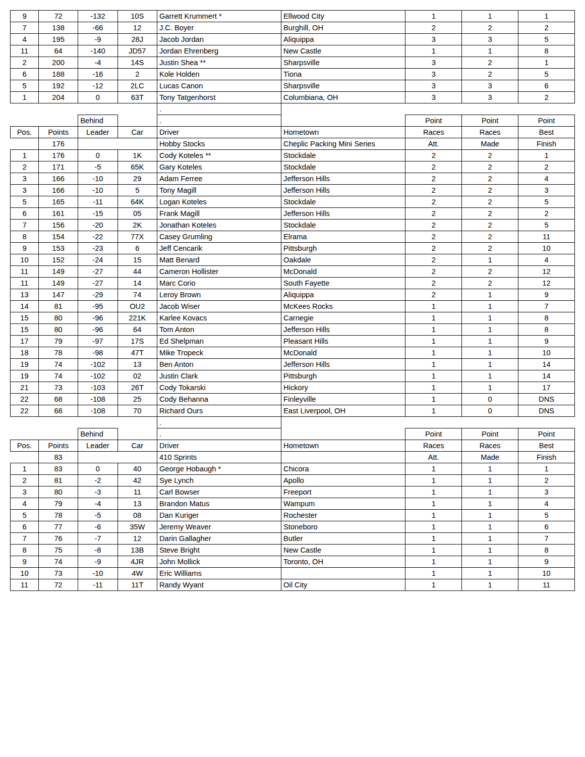| 9 | 72 | -132 | 10S | Garrett Krummert * | Ellwood City | 1 | 1 | 1 |
| 7 | 138 | -66 | 12 | J.C. Boyer | Burghill, OH | 2 | 2 | 2 |
| 4 | 195 | -9 | 28J | Jacob Jordan | Aliquippa | 3 | 3 | 5 |
| 11 | 64 | -140 | JD57 | Jordan Ehrenberg | New Castle | 1 | 1 | 8 |
| 2 | 200 | -4 | 14S | Justin Shea ** | Sharpsville | 3 | 2 | 1 |
| 6 | 188 | -16 | 2 | Kole Holden | Tiona | 3 | 2 | 5 |
| 5 | 192 | -12 | 2LC | Lucas Canon | Sharpsville | 3 | 3 | 6 |
| 1 | 204 | 0 | 63T | Tony Tatgenhorst | Columbiana, OH | 3 | 3 | 2 |
| | | | | . | | | | |
| | | Behind | | . | | Point | Point | Point |
| Pos. | Points | Leader | Car | Driver | Hometown | Races | Races | Best |
| | 176 | | | Hobby Stocks | Cheplic Packing Mini Series | Att. | Made | Finish |
| 1 | 176 | 0 | 1K | Cody Koteles ** | Stockdale | 2 | 2 | 1 |
| 2 | 171 | -5 | 65K | Gary Koteles | Stockdale | 2 | 2 | 2 |
| 3 | 166 | -10 | 29 | Adam Ferree | Jefferson Hills | 2 | 2 | 4 |
| 3 | 166 | -10 | 5 | Tony Magill | Jefferson Hills | 2 | 2 | 3 |
| 5 | 165 | -11 | 64K | Logan Koteles | Stockdale | 2 | 2 | 5 |
| 6 | 161 | -15 | 05 | Frank Magill | Jefferson Hills | 2 | 2 | 2 |
| 7 | 156 | -20 | 2K | Jonathan Koteles | Stockdale | 2 | 2 | 5 |
| 8 | 154 | -22 | 77X | Casey Grumling | Elrama | 2 | 2 | 11 |
| 9 | 153 | -23 | 6 | Jeff Cencarik | Pittsburgh | 2 | 2 | 10 |
| 10 | 152 | -24 | 15 | Matt Benard | Oakdale | 2 | 1 | 4 |
| 11 | 149 | -27 | 44 | Cameron Hollister | McDonald | 2 | 2 | 12 |
| 11 | 149 | -27 | 14 | Marc Corio | South Fayette | 2 | 2 | 12 |
| 13 | 147 | -29 | 74 | Leroy Brown | Aliquippa | 2 | 1 | 9 |
| 14 | 81 | -95 | OU2 | Jacob Wiser | McKees Rocks | 1 | 1 | 7 |
| 15 | 80 | -96 | 221K | Karlee Kovacs | Carnegie | 1 | 1 | 8 |
| 15 | 80 | -96 | 64 | Tom Anton | Jefferson Hills | 1 | 1 | 8 |
| 17 | 79 | -97 | 17S | Ed Shelpman | Pleasant Hills | 1 | 1 | 9 |
| 18 | 78 | -98 | 47T | Mike Tropeck | McDonald | 1 | 1 | 10 |
| 19 | 74 | -102 | 13 | Ben Anton | Jefferson Hills | 1 | 1 | 14 |
| 19 | 74 | -102 | 02 | Justin Clark | Pittsburgh | 1 | 1 | 14 |
| 21 | 73 | -103 | 26T | Cody Tokarski | Hickory | 1 | 1 | 17 |
| 22 | 68 | -108 | 25 | Cody Behanna | Finleyville | 1 | 0 | DNS |
| 22 | 68 | -108 | 70 | Richard Ours | East Liverpool, OH | 1 | 0 | DNS |
| | | | | . | | | | |
| | | Behind | | . | | Point | Point | Point |
| Pos. | Points | Leader | Car | Driver | Hometown | Races | Races | Best |
| | 83 | | | 410 Sprints | | Att. | Made | Finish |
| 1 | 83 | 0 | 40 | George Hobaugh * | Chicora | 1 | 1 | 1 |
| 2 | 81 | -2 | 42 | Sye Lynch | Apollo | 1 | 1 | 2 |
| 3 | 80 | -3 | 11 | Carl Bowser | Freeport | 1 | 1 | 3 |
| 4 | 79 | -4 | 13 | Brandon Matus | Wampum | 1 | 1 | 4 |
| 5 | 78 | -5 | 08 | Dan Kuriger | Rochester | 1 | 1 | 5 |
| 6 | 77 | -6 | 35W | Jeremy Weaver | Stoneboro | 1 | 1 | 6 |
| 7 | 76 | -7 | 12 | Darin Gallagher | Butler | 1 | 1 | 7 |
| 8 | 75 | -8 | 13B | Steve Bright | New Castle | 1 | 1 | 8 |
| 9 | 74 | -9 | 4JR | John Mollick | Toronto, OH | 1 | 1 | 9 |
| 10 | 73 | -10 | 4W | Eric Williams | | 1 | 1 | 10 |
| 11 | 72 | -11 | 11T | Randy Wyant | Oil City | 1 | 1 | 11 |